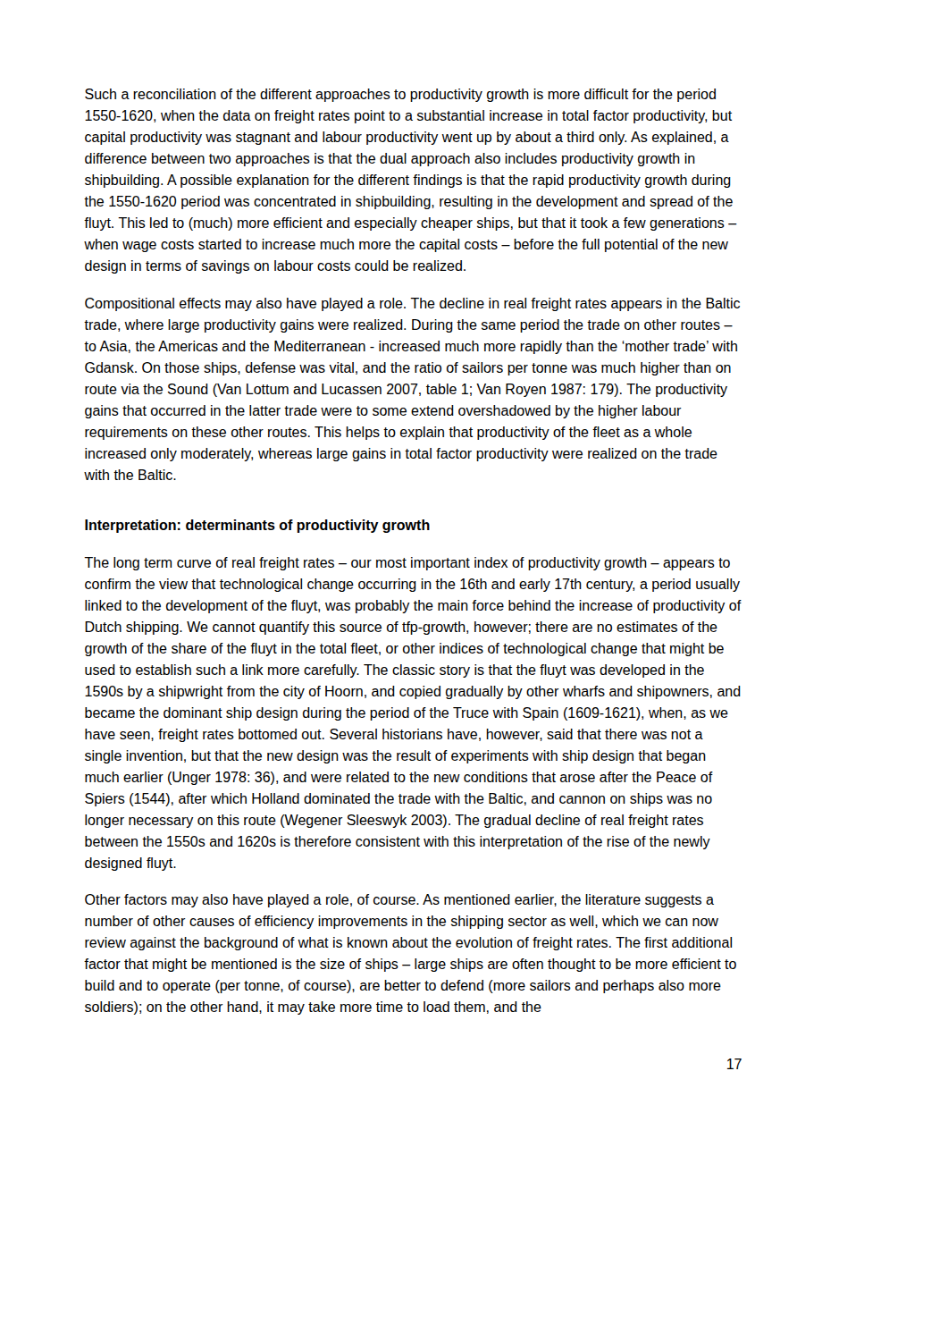Such a reconciliation of the different approaches to productivity growth is more difficult for the period 1550-1620, when the data on freight rates point to a substantial increase in total factor productivity, but capital productivity was stagnant and labour productivity went up by about a third only. As explained, a difference between two approaches is that the dual approach also includes productivity growth in shipbuilding. A possible explanation for the different findings is that the rapid productivity growth during the 1550-1620 period was concentrated in shipbuilding, resulting in the development and spread of the fluyt. This led to (much) more efficient and especially cheaper ships, but that it took a few generations – when wage costs started to increase much more the capital costs – before the full potential of the new design in terms of savings on labour costs could be realized.
Compositional effects may also have played a role. The decline in real freight rates appears in the Baltic trade, where large productivity gains were realized. During the same period the trade on other routes – to Asia, the Americas and the Mediterranean - increased much more rapidly than the ‘mother trade’ with Gdansk. On those ships, defense was vital, and the ratio of sailors per tonne was much higher than on route via the Sound (Van Lottum and Lucassen 2007, table 1; Van Royen 1987: 179). The productivity gains that occurred in the latter trade were to some extend overshadowed by the higher labour requirements on these other routes. This helps to explain that productivity of the fleet as a whole increased only moderately, whereas large gains in total factor productivity were realized on the trade with the Baltic.
Interpretation: determinants of productivity growth
The long term curve of real freight rates – our most important index of productivity growth – appears to confirm the view that technological change occurring in the 16th and early 17th century, a period usually linked to the development of the fluyt, was probably the main force behind the increase of productivity of Dutch shipping. We cannot quantify this source of tfp-growth, however; there are no estimates of the growth of the share of the fluyt in the total fleet, or other indices of technological change that might be used to establish such a link more carefully. The classic story is that the fluyt was developed in the 1590s by a shipwright from the city of Hoorn, and copied gradually by other wharfs and shipowners, and became the dominant ship design during the period of the Truce with Spain (1609-1621), when, as we have seen, freight rates bottomed out. Several historians have, however, said that there was not a single invention, but that the new design was the result of experiments with ship design that began much earlier (Unger 1978: 36), and were related to the new conditions that arose after the Peace of Spiers (1544), after which Holland dominated the trade with the Baltic, and cannon on ships was no longer necessary on this route (Wegener Sleeswyk 2003). The gradual decline of real freight rates between the 1550s and 1620s is therefore consistent with this interpretation of the rise of the newly designed fluyt.
Other factors may also have played a role, of course. As mentioned earlier, the literature suggests a number of other causes of efficiency improvements in the shipping sector as well, which we can now review against the background of what is known about the evolution of freight rates. The first additional factor that might be mentioned is the size of ships – large ships are often thought to be more efficient to build and to operate (per tonne, of course), are better to defend (more sailors and perhaps also more soldiers); on the other hand, it may take more time to load them, and the
17